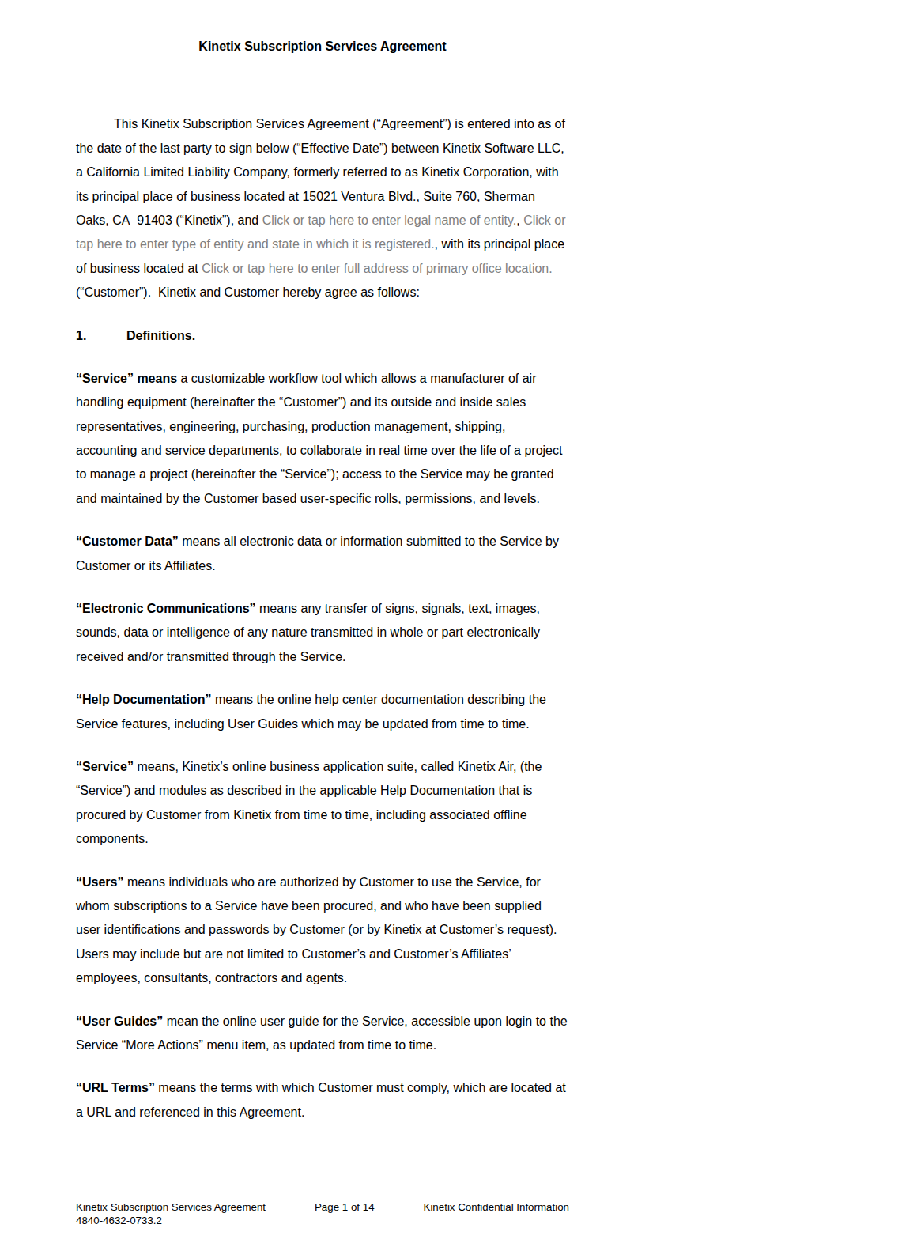Kinetix Subscription Services Agreement
This Kinetix Subscription Services Agreement (“Agreement”) is entered into as of the date of the last party to sign below (“Effective Date”) between Kinetix Software LLC, a California Limited Liability Company, formerly referred to as Kinetix Corporation, with its principal place of business located at 15021 Ventura Blvd., Suite 760, Sherman Oaks, CA 91403 (“Kinetix”), and Click or tap here to enter legal name of entity., Click or tap here to enter type of entity and state in which it is registered., with its principal place of business located at Click or tap here to enter full address of primary office location. (“Customer”). Kinetix and Customer hereby agree as follows:
1. Definitions.
“Service” means a customizable workflow tool which allows a manufacturer of air handling equipment (hereinafter the “Customer”) and its outside and inside sales representatives, engineering, purchasing, production management, shipping, accounting and service departments, to collaborate in real time over the life of a project to manage a project (hereinafter the “Service”); access to the Service may be granted and maintained by the Customer based user-specific rolls, permissions, and levels.
“Customer Data” means all electronic data or information submitted to the Service by Customer or its Affiliates.
“Electronic Communications” means any transfer of signs, signals, text, images, sounds, data or intelligence of any nature transmitted in whole or part electronically received and/or transmitted through the Service.
“Help Documentation” means the online help center documentation describing the Service features, including User Guides which may be updated from time to time.
“Service” means, Kinetix’s online business application suite, called Kinetix Air, (the “Service”) and modules as described in the applicable Help Documentation that is procured by Customer from Kinetix from time to time, including associated offline components.
“Users” means individuals who are authorized by Customer to use the Service, for whom subscriptions to a Service have been procured, and who have been supplied user identifications and passwords by Customer (or by Kinetix at Customer’s request). Users may include but are not limited to Customer’s and Customer’s Affiliates’ employees, consultants, contractors and agents.
“User Guides” mean the online user guide for the Service, accessible upon login to the Service “More Actions” menu item, as updated from time to time.
“URL Terms” means the terms with which Customer must comply, which are located at a URL and referenced in this Agreement.
Kinetix Subscription Services Agreement
4840-4632-0733.2
Page 1 of 14
Kinetix Confidential Information